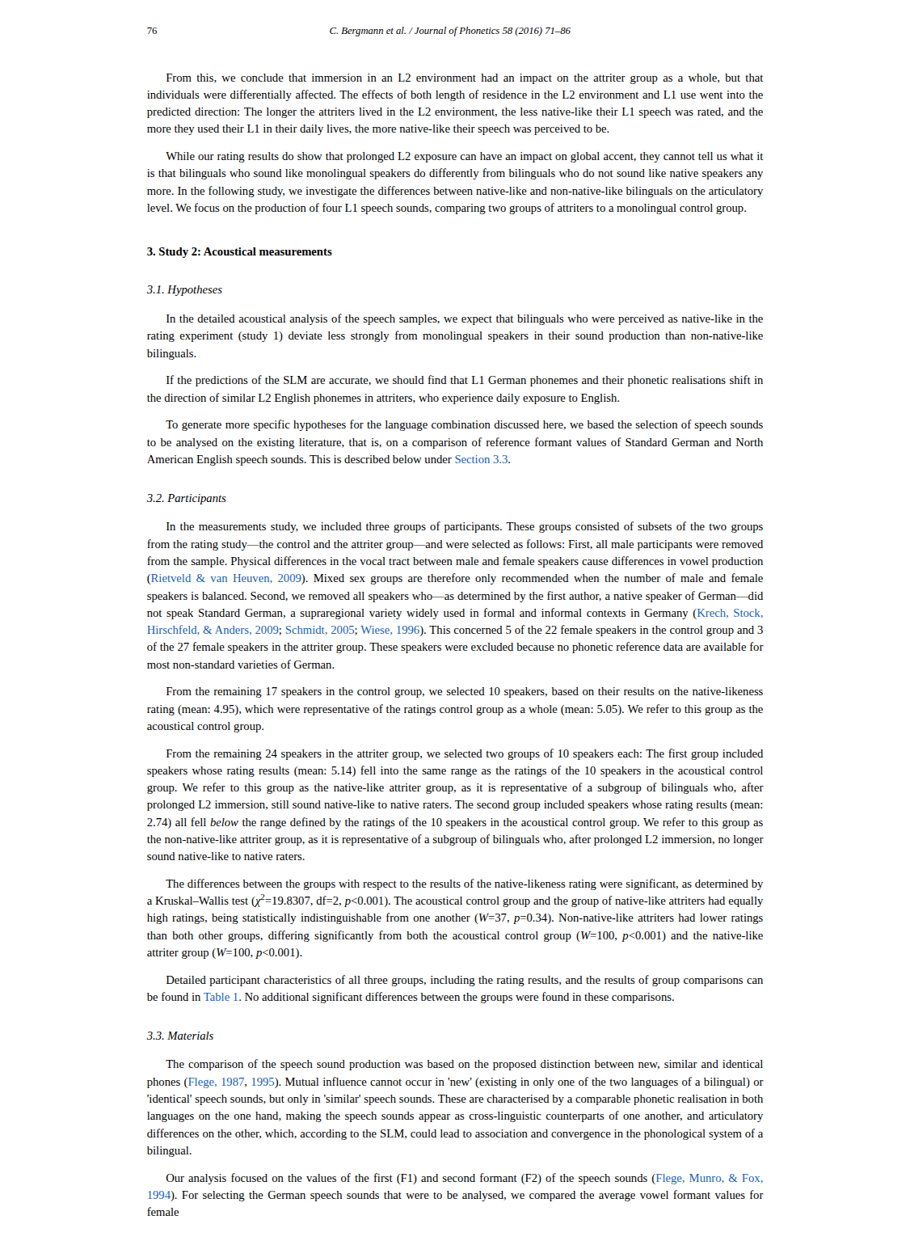76 C. Bergmann et al. / Journal of Phonetics 58 (2016) 71–86
From this, we conclude that immersion in an L2 environment had an impact on the attriter group as a whole, but that individuals were differentially affected. The effects of both length of residence in the L2 environment and L1 use went into the predicted direction: The longer the attriters lived in the L2 environment, the less native-like their L1 speech was rated, and the more they used their L1 in their daily lives, the more native-like their speech was perceived to be.
While our rating results do show that prolonged L2 exposure can have an impact on global accent, they cannot tell us what it is that bilinguals who sound like monolingual speakers do differently from bilinguals who do not sound like native speakers any more. In the following study, we investigate the differences between native-like and non-native-like bilinguals on the articulatory level. We focus on the production of four L1 speech sounds, comparing two groups of attriters to a monolingual control group.
3. Study 2: Acoustical measurements
3.1. Hypotheses
In the detailed acoustical analysis of the speech samples, we expect that bilinguals who were perceived as native-like in the rating experiment (study 1) deviate less strongly from monolingual speakers in their sound production than non-native-like bilinguals.
If the predictions of the SLM are accurate, we should find that L1 German phonemes and their phonetic realisations shift in the direction of similar L2 English phonemes in attriters, who experience daily exposure to English.
To generate more specific hypotheses for the language combination discussed here, we based the selection of speech sounds to be analysed on the existing literature, that is, on a comparison of reference formant values of Standard German and North American English speech sounds. This is described below under Section 3.3.
3.2. Participants
In the measurements study, we included three groups of participants. These groups consisted of subsets of the two groups from the rating study—the control and the attriter group—and were selected as follows: First, all male participants were removed from the sample. Physical differences in the vocal tract between male and female speakers cause differences in vowel production (Rietveld & van Heuven, 2009). Mixed sex groups are therefore only recommended when the number of male and female speakers is balanced. Second, we removed all speakers who—as determined by the first author, a native speaker of German—did not speak Standard German, a supraregional variety widely used in formal and informal contexts in Germany (Krech, Stock, Hirschfeld, & Anders, 2009; Schmidt, 2005; Wiese, 1996). This concerned 5 of the 22 female speakers in the control group and 3 of the 27 female speakers in the attriter group. These speakers were excluded because no phonetic reference data are available for most non-standard varieties of German.
From the remaining 17 speakers in the control group, we selected 10 speakers, based on their results on the native-likeness rating (mean: 4.95), which were representative of the ratings control group as a whole (mean: 5.05). We refer to this group as the acoustical control group.
From the remaining 24 speakers in the attriter group, we selected two groups of 10 speakers each: The first group included speakers whose rating results (mean: 5.14) fell into the same range as the ratings of the 10 speakers in the acoustical control group. We refer to this group as the native-like attriter group, as it is representative of a subgroup of bilinguals who, after prolonged L2 immersion, still sound native-like to native raters. The second group included speakers whose rating results (mean: 2.74) all fell below the range defined by the ratings of the 10 speakers in the acoustical control group. We refer to this group as the non-native-like attriter group, as it is representative of a subgroup of bilinguals who, after prolonged L2 immersion, no longer sound native-like to native raters.
The differences between the groups with respect to the results of the native-likeness rating were significant, as determined by a Kruskal–Wallis test (χ2=19.8307, df=2, p<0.001). The acoustical control group and the group of native-like attriters had equally high ratings, being statistically indistinguishable from one another (W=37, p=0.34). Non-native-like attriters had lower ratings than both other groups, differing significantly from both the acoustical control group (W=100, p<0.001) and the native-like attriter group (W=100, p<0.001).
Detailed participant characteristics of all three groups, including the rating results, and the results of group comparisons can be found in Table 1. No additional significant differences between the groups were found in these comparisons.
3.3. Materials
The comparison of the speech sound production was based on the proposed distinction between new, similar and identical phones (Flege, 1987, 1995). Mutual influence cannot occur in 'new' (existing in only one of the two languages of a bilingual) or 'identical' speech sounds, but only in 'similar' speech sounds. These are characterised by a comparable phonetic realisation in both languages on the one hand, making the speech sounds appear as cross-linguistic counterparts of one another, and articulatory differences on the other, which, according to the SLM, could lead to association and convergence in the phonological system of a bilingual.
Our analysis focused on the values of the first (F1) and second formant (F2) of the speech sounds (Flege, Munro, & Fox, 1994). For selecting the German speech sounds that were to be analysed, we compared the average vowel formant values for female